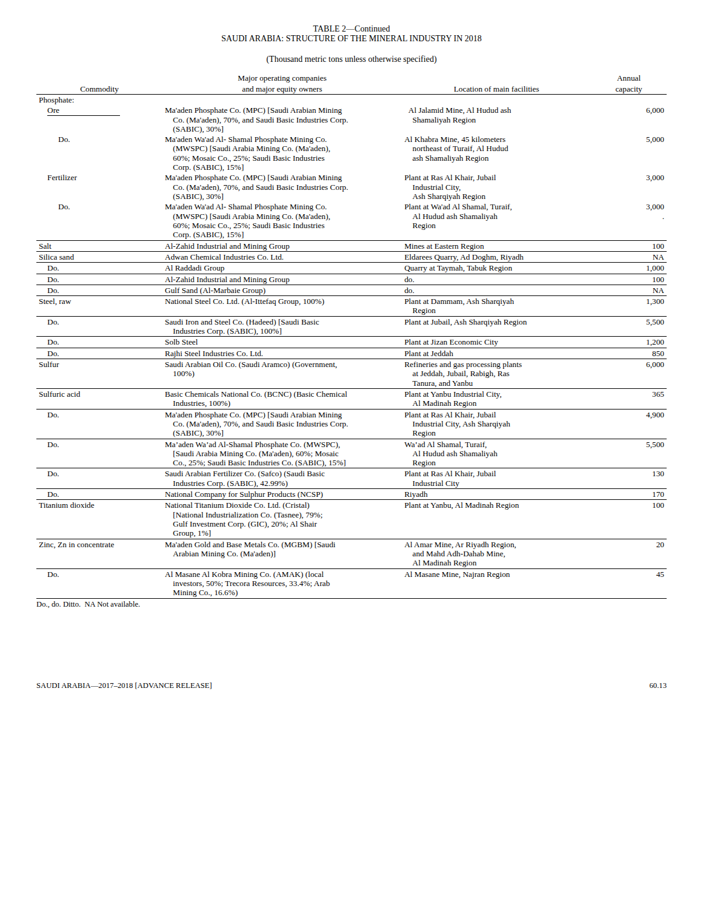TABLE 2—Continued
SAUDI ARABIA: STRUCTURE OF THE MINERAL INDUSTRY IN 2018
(Thousand metric tons unless otherwise specified)
| | Major operating companies | | Annual |
| --- | --- | --- | --- |
| Commodity | and major equity owners | Location of main facilities | capacity |
| Phosphate: | | | |
| Ore | Ma'aden Phosphate Co. (MPC) [Saudi Arabian Mining Co. (Ma'aden), 70%, and Saudi Basic Industries Corp. (SABIC), 30%] | Al Jalamid Mine, Al Hudud ash Shamaliyah Region | 6,000 |
| Do. | Ma'aden Wa'ad Al- Shamal Phosphate Mining Co. (MWSPC) [Saudi Arabia Mining Co. (Ma'aden), 60%; Mosaic Co., 25%; Saudi Basic Industries Corp. (SABIC), 15%] | Al Khabra Mine, 45 kilometers northeast of Turaif, Al Hudud ash Shamaliyah Region | 5,000 |
| Fertilizer | Ma'aden Phosphate Co. (MPC) [Saudi Arabian Mining Co. (Ma'aden), 70%, and Saudi Basic Industries Corp. (SABIC), 30%] | Plant at Ras Al Khair, Jubail Industrial City, Ash Sharqiyah Region | 3,000 |
| Do. | Ma'aden Wa'ad Al- Shamal Phosphate Mining Co. (MWSPC) [Saudi Arabia Mining Co. (Ma'aden), 60%; Mosaic Co., 25%; Saudi Basic Industries Corp. (SABIC), 15%] | Plant at Wa'ad Al Shamal, Turaif, Al Hudud ash Shamaliyah Region | 3,000 . |
| Salt | Al-Zahid Industrial and Mining Group | Mines at Eastern Region | 100 |
| Silica sand | Adwan Chemical Industries Co. Ltd. | Eldarees Quarry, Ad Doghm, Riyadh | NA |
| Do. | Al Raddadi Group | Quarry at Taymah, Tabuk Region | 1,000 |
| Do. | Al-Zahid Industrial and Mining Group | do. | 100 |
| Do. | Gulf Sand (Al-Marbaie Group) | do. | NA |
| Steel, raw | National Steel Co. Ltd. (Al-Ittefaq Group, 100%) | Plant at Dammam, Ash Sharqiyah Region | 1,300 |
| Do. | Saudi Iron and Steel Co. (Hadeed) [Saudi Basic Industries Corp. (SABIC), 100%] | Plant at Jubail, Ash Sharqiyah Region | 5,500 |
| Do. | Solb Steel | Plant at Jizan Economic City | 1,200 |
| Do. | Rajhi Steel Industries Co. Ltd. | Plant at Jeddah | 850 |
| Sulfur | Saudi Arabian Oil Co. (Saudi Aramco) (Government, 100%) | Refineries and gas processing plants at Jeddah, Jubail, Rabigh, Ras Tanura, and Yanbu | 6,000 |
| Sulfuric acid | Basic Chemicals National Co. (BCNC) (Basic Chemical Industries, 100%) | Plant at Yanbu Industrial City, Al Madinah Region | 365 |
| Do. | Ma'aden Phosphate Co. (MPC) [Saudi Arabian Mining Co. (Ma'aden), 70%, and Saudi Basic Industries Corp. (SABIC), 30%] | Plant at Ras Al Khair, Jubail Industrial City, Ash Sharqiyah Region | 4,900 |
| Do. | Ma’aden Wa’ad Al-Shamal Phosphate Co. (MWSPC), [Saudi Arabia Mining Co. (Ma'aden), 60%; Mosaic Co., 25%; Saudi Basic Industries Co. (SABIC), 15%] | Wa’ad Al Shamal, Turaif, Al Hudud ash Shamaliyah Region | 5,500 |
| Do. | Saudi Arabian Fertilizer Co. (Safco) (Saudi Basic Industries Corp. (SABIC), 42.99%) | Plant at Ras Al Khair, Jubail Industrial City | 130 |
| Do. | National Company for Sulphur Products (NCSP) | Riyadh | 170 |
| Titanium dioxide | National Titanium Dioxide Co. Ltd. (Cristal) [National Industrialization Co. (Tasnee), 79%; Gulf Investment Corp. (GIC), 20%; Al Shair Group, 1%] | Plant at Yanbu, Al Madinah Region | 100 |
| Zinc, Zn in concentrate | Ma'aden Gold and Base Metals Co. (MGBM) [Saudi Arabian Mining Co. (Ma'aden)] | Al Amar Mine, Ar Riyadh Region, and Mahd Adh-Dahab Mine, Al Madinah Region | 20 |
| Do. | Al Masane Al Kobra Mining Co. (AMAK) (local investors, 50%; Trecora Resources, 33.4%; Arab Mining Co., 16.6%) | Al Masane Mine, Najran Region | 45 |
Do., do. Ditto. NA Not available.
SAUDI ARABIA—2017–2018 [ADVANCE RELEASE]
60.13